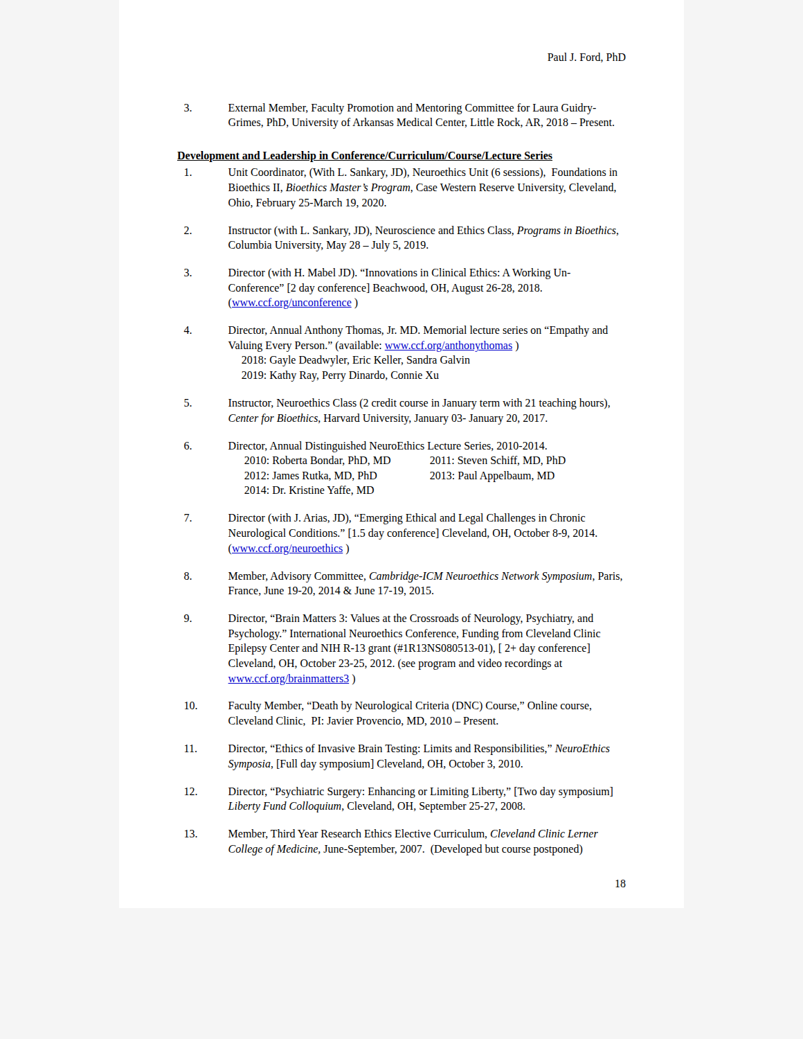Paul J. Ford, PhD
3. External Member, Faculty Promotion and Mentoring Committee for Laura Guidry-Grimes, PhD, University of Arkansas Medical Center, Little Rock, AR, 2018 – Present.
Development and Leadership in Conference/Curriculum/Course/Lecture Series
1. Unit Coordinator, (With L. Sankary, JD), Neuroethics Unit (6 sessions), Foundations in Bioethics II, Bioethics Master’s Program, Case Western Reserve University, Cleveland, Ohio, February 25-March 19, 2020.
2. Instructor (with L. Sankary, JD), Neuroscience and Ethics Class, Programs in Bioethics, Columbia University, May 28 – July 5, 2019.
3. Director (with H. Mabel JD). “Innovations in Clinical Ethics: A Working Un-Conference” [2 day conference] Beachwood, OH, August 26-28, 2018. (www.ccf.org/unconference )
4. Director, Annual Anthony Thomas, Jr. MD. Memorial lecture series on “Empathy and Valuing Every Person.” (available: www.ccf.org/anthonythomas ) 2018: Gayle Deadwyler, Eric Keller, Sandra Galvin 2019: Kathy Ray, Perry Dinardo, Connie Xu
5. Instructor, Neuroethics Class (2 credit course in January term with 21 teaching hours), Center for Bioethics, Harvard University, January 03- January 20, 2017.
6. Director, Annual Distinguished NeuroEthics Lecture Series, 2010-2014. 2010: Roberta Bondar, PhD, MD2011: Steven Schiff, MD, PhD 2012: James Rutka, MD, PhD2013: Paul Appelbaum, MD 2014: Dr. Kristine Yaffe, MD
7. Director (with J. Arias, JD), “Emerging Ethical and Legal Challenges in Chronic Neurological Conditions.” [1.5 day conference] Cleveland, OH, October 8-9, 2014. (www.ccf.org/neuroethics )
8. Member, Advisory Committee, Cambridge-ICM Neuroethics Network Symposium, Paris, France, June 19-20, 2014 & June 17-19, 2015.
9. Director, “Brain Matters 3: Values at the Crossroads of Neurology, Psychiatry, and Psychology.” International Neuroethics Conference, Funding from Cleveland Clinic Epilepsy Center and NIH R-13 grant (#1R13NS080513-01), [ 2+ day conference] Cleveland, OH, October 23-25, 2012. (see program and video recordings at www.ccf.org/brainmatters3 )
10. Faculty Member, “Death by Neurological Criteria (DNC) Course,” Online course, Cleveland Clinic, PI: Javier Provencio, MD, 2010 – Present.
11. Director, “Ethics of Invasive Brain Testing: Limits and Responsibilities,” NeuroEthics Symposia, [Full day symposium] Cleveland, OH, October 3, 2010.
12. Director, “Psychiatric Surgery: Enhancing or Limiting Liberty,” [Two day symposium] Liberty Fund Colloquium, Cleveland, OH, September 25-27, 2008.
13. Member, Third Year Research Ethics Elective Curriculum, Cleveland Clinic Lerner College of Medicine, June-September, 2007. (Developed but course postponed)
18